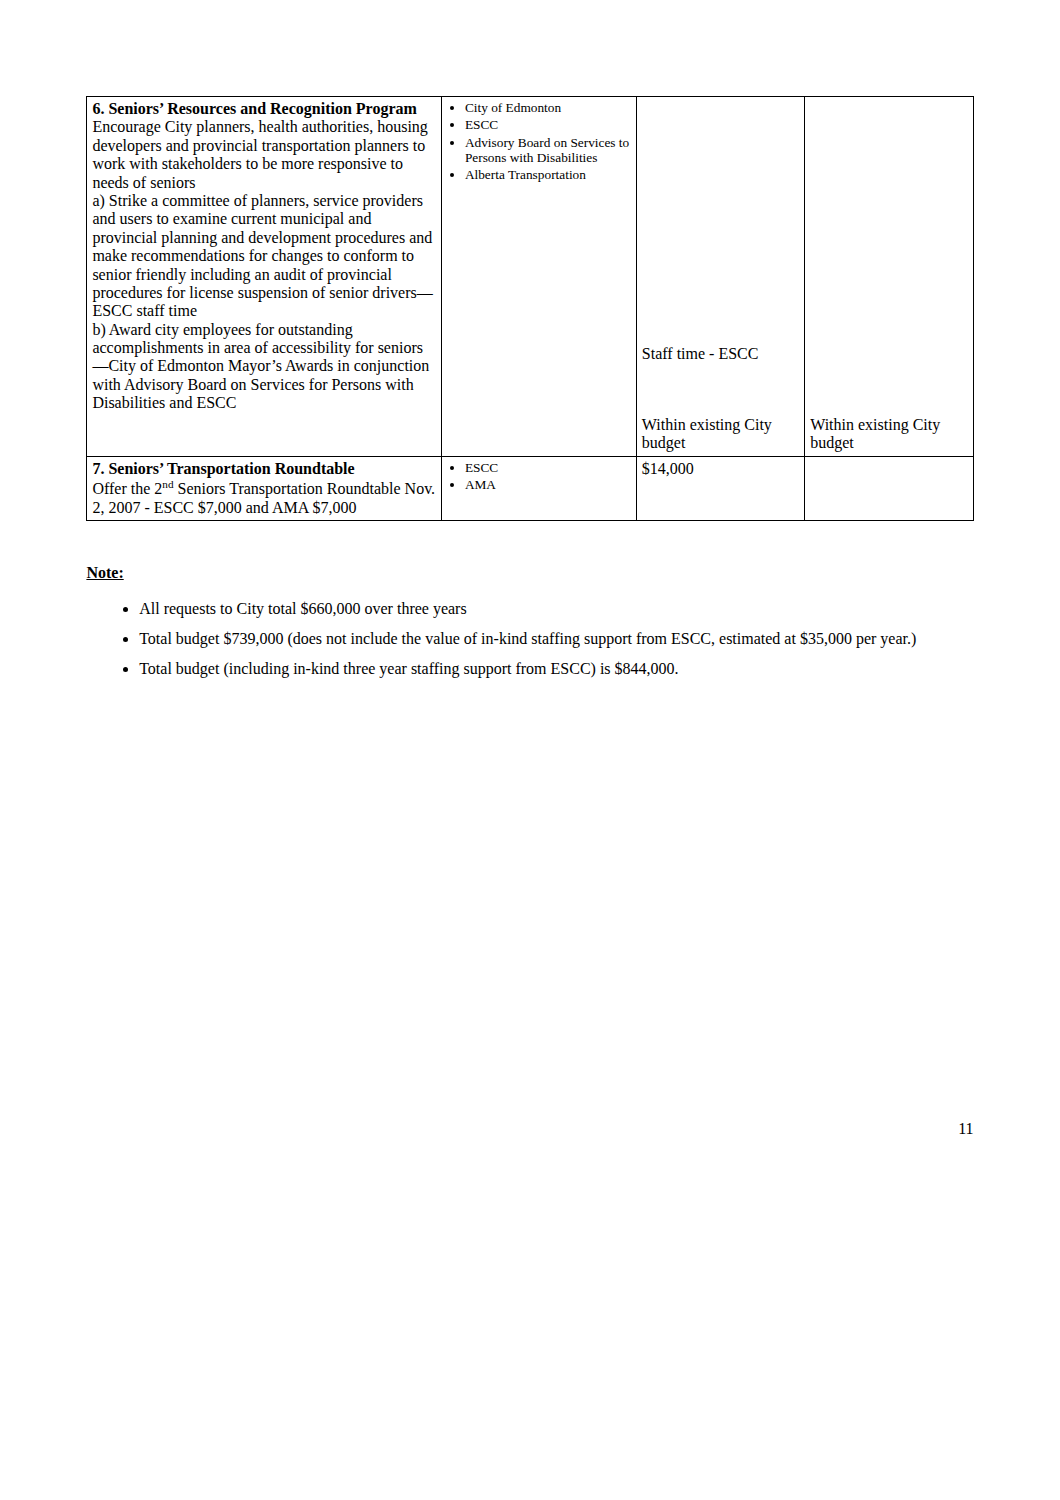| 6. Seniors’ Resources and Recognition Program Encourage City planners, health authorities, housing developers and provincial transportation planners to work with stakeholders to be more responsive to needs of seniors a) Strike a committee of planners, service providers and users to examine current municipal and provincial planning and development procedures and make recommendations for changes to conform to senior friendly including an audit of provincial procedures for license suspension of senior drivers—ESCC staff time b) Award city employees for outstanding accomplishments in area of accessibility for seniors—City of Edmonton Mayor’s Awards in conjunction with Advisory Board on Services for Persons with Disabilities and ESCC | City of Edmonton ESCC Advisory Board on Services to Persons with Disabilities Alberta Transportation | Staff time - ESCC Within existing City budget | Within existing City budget |
| 7. Seniors’ Transportation Roundtable Offer the 2 nd Seniors Transportation Roundtable Nov. 2, 2007 - ESCC $7,000 and AMA $7,000 | ESCC AMA | $14,000 | |
Note:
All requests to City total $660,000 over three years
Total budget $739,000 (does not include the value of in-kind staffing support from ESCC, estimated at $35,000 per year.)
Total budget (including in-kind three year staffing support from ESCC) is $844,000.
11